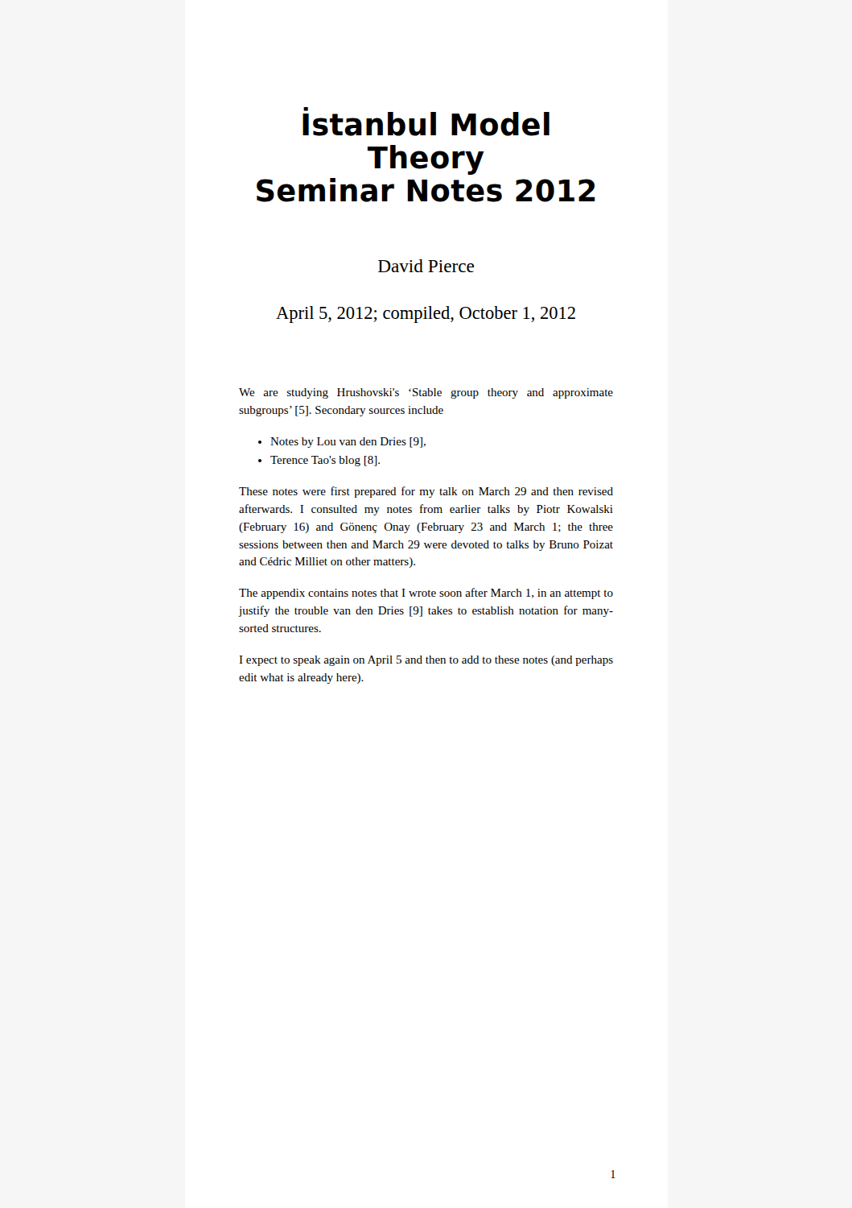İstanbul Model Theory
Seminar Notes 2012
David Pierce
April 5, 2012; compiled, October 1, 2012
We are studying Hrushovski's ‘Stable group theory and approximate subgroups’ [5]. Secondary sources include
Notes by Lou van den Dries [9],
Terence Tao's blog [8].
These notes were first prepared for my talk on March 29 and then revised afterwards. I consulted my notes from earlier talks by Piotr Kowalski (February 16) and Gönenç Onay (February 23 and March 1; the three sessions between then and March 29 were devoted to talks by Bruno Poizat and Cédric Milliet on other matters).
The appendix contains notes that I wrote soon after March 1, in an attempt to justify the trouble van den Dries [9] takes to establish notation for many-sorted structures.
I expect to speak again on April 5 and then to add to these notes (and perhaps edit what is already here).
1